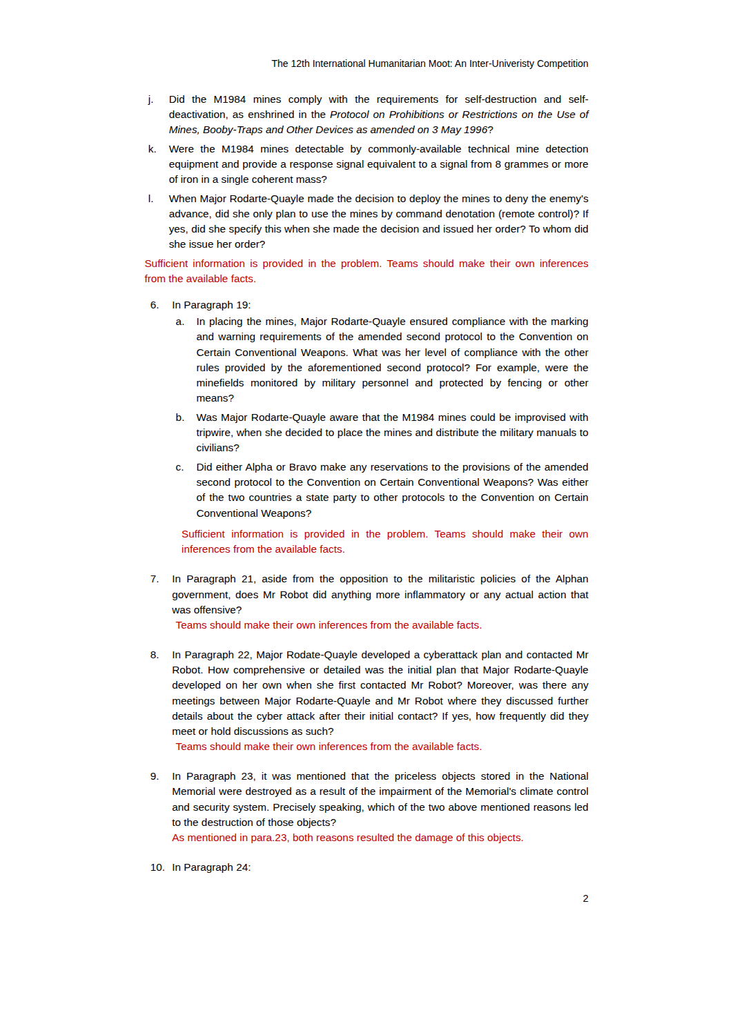The 12th International Humanitarian Moot: An Inter-Univeristy Competition
j. Did the M1984 mines comply with the requirements for self-destruction and self-deactivation, as enshrined in the Protocol on Prohibitions or Restrictions on the Use of Mines, Booby-Traps and Other Devices as amended on 3 May 1996?
k. Were the M1984 mines detectable by commonly-available technical mine detection equipment and provide a response signal equivalent to a signal from 8 grammes or more of iron in a single coherent mass?
l. When Major Rodarte-Quayle made the decision to deploy the mines to deny the enemy's advance, did she only plan to use the mines by command denotation (remote control)? If yes, did she specify this when she made the decision and issued her order? To whom did she issue her order?
Sufficient information is provided in the problem. Teams should make their own inferences from the available facts.
6. In Paragraph 19:
a. In placing the mines, Major Rodarte-Quayle ensured compliance with the marking and warning requirements of the amended second protocol to the Convention on Certain Conventional Weapons. What was her level of compliance with the other rules provided by the aforementioned second protocol? For example, were the minefields monitored by military personnel and protected by fencing or other means?
b. Was Major Rodarte-Quayle aware that the M1984 mines could be improvised with tripwire, when she decided to place the mines and distribute the military manuals to civilians?
c. Did either Alpha or Bravo make any reservations to the provisions of the amended second protocol to the Convention on Certain Conventional Weapons? Was either of the two countries a state party to other protocols to the Convention on Certain Conventional Weapons?
Sufficient information is provided in the problem. Teams should make their own inferences from the available facts.
7. In Paragraph 21, aside from the opposition to the militaristic policies of the Alphan government, does Mr Robot did anything more inflammatory or any actual action that was offensive? Teams should make their own inferences from the available facts.
8. In Paragraph 22, Major Rodate-Quayle developed a cyberattack plan and contacted Mr Robot. How comprehensive or detailed was the initial plan that Major Rodarte-Quayle developed on her own when she first contacted Mr Robot? Moreover, was there any meetings between Major Rodarte-Quayle and Mr Robot where they discussed further details about the cyber attack after their initial contact? If yes, how frequently did they meet or hold discussions as such? Teams should make their own inferences from the available facts.
9. In Paragraph 23, it was mentioned that the priceless objects stored in the National Memorial were destroyed as a result of the impairment of the Memorial's climate control and security system. Precisely speaking, which of the two above mentioned reasons led to the destruction of those objects? As mentioned in para.23, both reasons resulted the damage of this objects.
10. In Paragraph 24:
2